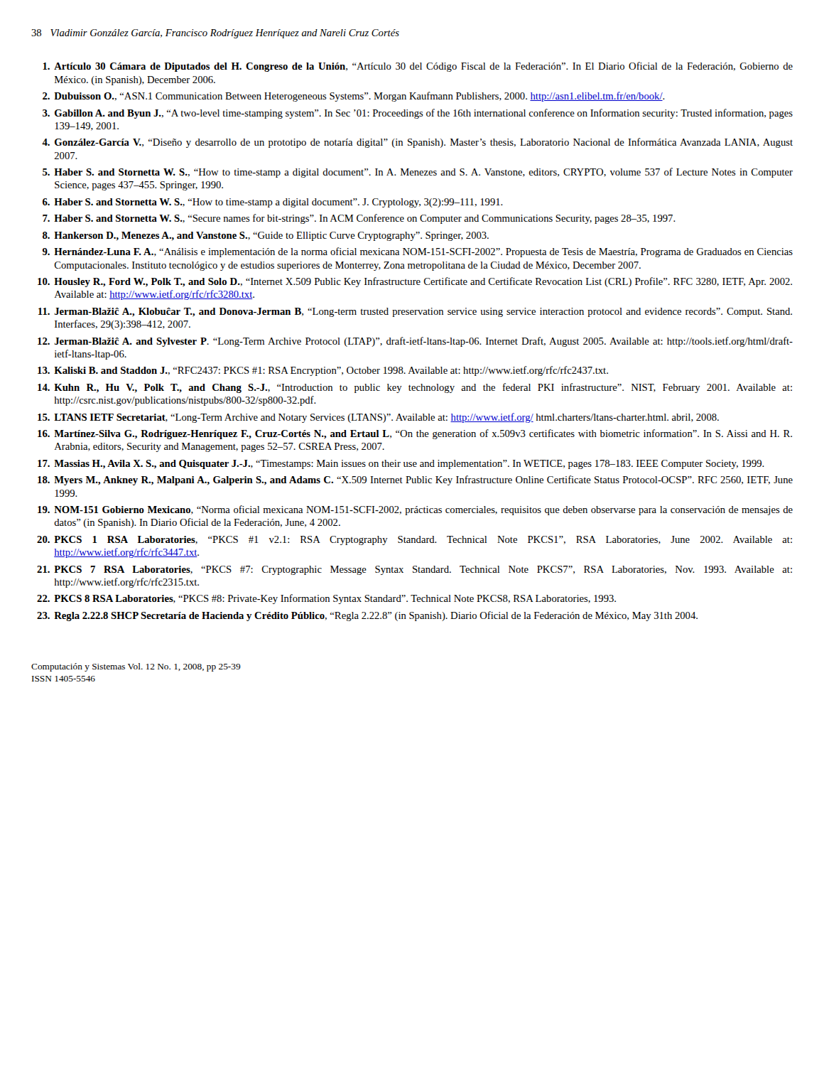38 Vladimir González García, Francisco Rodríguez Henríquez and Nareli Cruz Cortés
Artículo 30 Cámara de Diputados del H. Congreso de la Unión, “Artículo 30 del Código Fiscal de la Federación”. In El Diario Oficial de la Federación, Gobierno de México. (in Spanish), December 2006.
Dubuisson O., “ASN.1 Communication Between Heterogeneous Systems”. Morgan Kaufmann Publishers, 2000. http://asn1.elibel.tm.fr/en/book/.
Gabillon A. and Byun J., “A two-level time-stamping system”. In Sec ’01: Proceedings of the 16th international conference on Information security: Trusted information, pages 139–149, 2001.
González-García V., “Diseño y desarrollo de un prototipo de notaría digital” (in Spanish). Master’s thesis, Laboratorio Nacional de Informática Avanzada LANIA, August 2007.
Haber S. and Stornetta W. S., “How to time-stamp a digital document”. In A. Menezes and S. A. Vanstone, editors, CRYPTO, volume 537 of Lecture Notes in Computer Science, pages 437–455. Springer, 1990.
Haber S. and Stornetta W. S., “How to time-stamp a digital document”. J. Cryptology, 3(2):99–111, 1991.
Haber S. and Stornetta W. S., “Secure names for bit-strings”. In ACM Conference on Computer and Communications Security, pages 28–35, 1997.
Hankerson D., Menezes A., and Vanstone S., “Guide to Elliptic Curve Cryptography”. Springer, 2003.
Hernández-Luna F. A., “Análisis e implementación de la norma oficial mexicana NOM-151-SCFI-2002”. Propuesta de Tesis de Maestría, Programa de Graduados en Ciencias Computacionales. Instituto tecnológico y de estudios superiores de Monterrey, Zona metropolitana de la Ciudad de México, December 2007.
Housley R., Ford W., Polk T., and Solo D., “Internet X.509 Public Key Infrastructure Certificate and Certificate Revocation List (CRL) Profile”. RFC 3280, IETF, Apr. 2002. Available at: http://www.ietf.org/rfc/rfc3280.txt.
Jerman-Blažiĉ A., Klobuĉar T., and Donova-Jerman B, “Long-term trusted preservation service using service interaction protocol and evidence records”. Comput. Stand. Interfaces, 29(3):398–412, 2007.
Jerman-Blažiĉ A. and Sylvester P. “Long-Term Archive Protocol (LTAP)”, draft-ietf-ltans-ltap-06. Internet Draft, August 2005. Available at: http://tools.ietf.org/html/draft-ietf-ltans-ltap-06.
Kaliski B. and Staddon J., “RFC2437: PKCS #1: RSA Encryption”, October 1998. Available at: http://www.ietf.org/rfc/rfc2437.txt.
Kuhn R., Hu V., Polk T., and Chang S.-J., “Introduction to public key technology and the federal PKI infrastructure”. NIST, February 2001. Available at: http://csrc.nist.gov/publications/nistpubs/800-32/sp800-32.pdf.
LTANS IETF Secretariat, “Long-Term Archive and Notary Services (LTANS)”. Available at: http://www.ietf.org/ html.charters/ltans-charter.html. abril, 2008.
Martínez-Silva G., Rodríguez-Henríquez F., Cruz-Cortés N., and Ertaul L, “On the generation of x.509v3 certificates with biometric information”. In S. Aissi and H. R. Arabnia, editors, Security and Management, pages 52–57. CSREA Press, 2007.
Massias H., Avila X. S., and Quisquater J.-J., “Timestamps: Main issues on their use and implementation”. In WETICE, pages 178–183. IEEE Computer Society, 1999.
Myers M., Ankney R., Malpani A., Galperin S., and Adams C. “X.509 Internet Public Key Infrastructure Online Certificate Status Protocol-OCSP”. RFC 2560, IETF, June 1999.
NOM-151 Gobierno Mexicano, “Norma oficial mexicana NOM-151-SCFI-2002, prácticas comerciales, requisitos que deben observarse para la conservación de mensajes de datos” (in Spanish). In Diario Oficial de la Federación, June, 4 2002.
PKCS 1 RSA Laboratories, “PKCS #1 v2.1: RSA Cryptography Standard. Technical Note PKCS1”, RSA Laboratories, June 2002. Available at: http://www.ietf.org/rfc/rfc3447.txt.
PKCS 7 RSA Laboratories, “PKCS #7: Cryptographic Message Syntax Standard. Technical Note PKCS7”, RSA Laboratories, Nov. 1993. Available at: http://www.ietf.org/rfc/rfc2315.txt.
PKCS 8 RSA Laboratories, “PKCS #8: Private-Key Information Syntax Standard”. Technical Note PKCS8, RSA Laboratories, 1993.
Regla 2.22.8 SHCP Secretaría de Hacienda y Crédito Público, “Regla 2.22.8” (in Spanish). Diario Oficial de la Federación de México, May 31th 2004.
Computación y Sistemas Vol. 12 No. 1, 2008, pp 25-39
ISSN 1405-5546